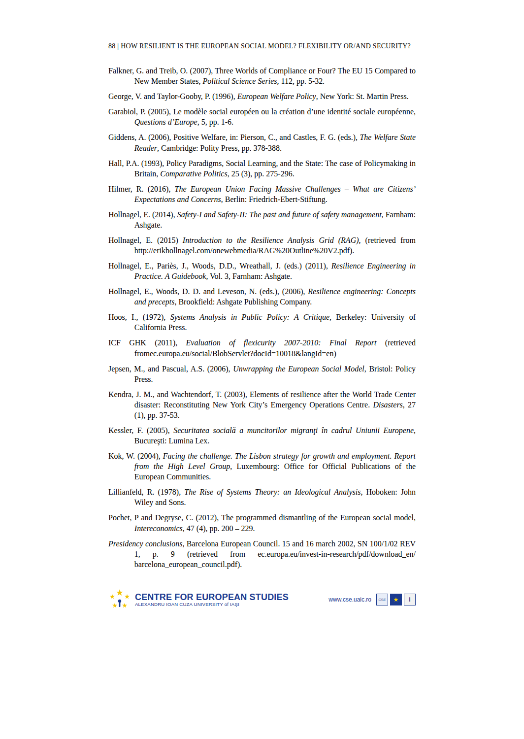88 | HOW RESILIENT IS THE EUROPEAN SOCIAL MODEL? FLEXIBILITY OR/AND SECURITY?
Falkner, G. and Treib, O. (2007), Three Worlds of Compliance or Four? The EU 15 Compared to New Member States, Political Science Series, 112, pp. 5-32.
George, V. and Taylor-Gooby, P. (1996), European Welfare Policy, New York: St. Martin Press.
Garabiol, P. (2005), Le modèle social européen ou la création d’une identité sociale européenne, Questions d’Europe, 5, pp. 1-6.
Giddens, A. (2006), Positive Welfare, in: Pierson, C., and Castles, F. G. (eds.), The Welfare State Reader, Cambridge: Polity Press, pp. 378-388.
Hall, P.A. (1993), Policy Paradigms, Social Learning, and the State: The case of Policymaking in Britain, Comparative Politics, 25 (3), pp. 275-296.
Hilmer, R. (2016), The European Union Facing Massive Challenges – What are Citizens’ Expectations and Concerns, Berlin: Friedrich-Ebert-Stiftung.
Hollnagel, E. (2014), Safety-I and Safety-II: The past and future of safety management, Farnham: Ashgate.
Hollnagel, E. (2015) Introduction to the Resilience Analysis Grid (RAG), (retrieved from http://erikhollnagel.com/onewebmedia/RAG%20Outline%20V2.pdf).
Hollnagel, E., Pariès, J., Woods, D.D., Wreathall, J. (eds.) (2011), Resilience Engineering in Practice. A Guidebook, Vol. 3, Farnham: Ashgate.
Hollnagel, E., Woods, D. D. and Leveson, N. (eds.), (2006), Resilience engineering: Concepts and precepts, Brookfield: Ashgate Publishing Company.
Hoos, I., (1972), Systems Analysis in Public Policy: A Critique, Berkeley: University of California Press.
ICF GHK (2011), Evaluation of flexicurity 2007-2010: Final Report (retrieved fromec.europa.eu/social/BlobServlet?docId=10018&langId=en)
Jepsen, M., and Pascual, A.S. (2006), Unwrapping the European Social Model, Bristol: Policy Press.
Kendra, J. M., and Wachtendorf, T. (2003), Elements of resilience after the World Trade Center disaster: Reconstituting New York City’s Emergency Operations Centre. Disasters, 27 (1), pp. 37-53.
Kessler, F. (2005), Securitatea socială a muncitorilor migranţi în cadrul Uniunii Europene, Bucureşti: Lumina Lex.
Kok, W. (2004), Facing the challenge. The Lisbon strategy for growth and employment. Report from the High Level Group, Luxembourg: Office for Official Publications of the European Communities.
Lillianfeld, R. (1978), The Rise of Systems Theory: an Ideological Analysis, Hoboken: John Wiley and Sons.
Pochet, P and Degryse, C. (2012), The programmed dismantling of the European social model, Intereconomics, 47 (4), pp. 200 – 229.
Presidency conclusions, Barcelona European Council. 15 and 16 march 2002, SN 100/1/02 REV 1, p. 9 (retrieved from ec.europa.eu/invest-in-research/pdf/download_en/ barcelona_european_council.pdf).
CENTRE FOR EUROPEAN STUDIES
ALEXANDRU IOAN CUZA UNIVERSITY of IAŞI
www.cse.uaic.ro